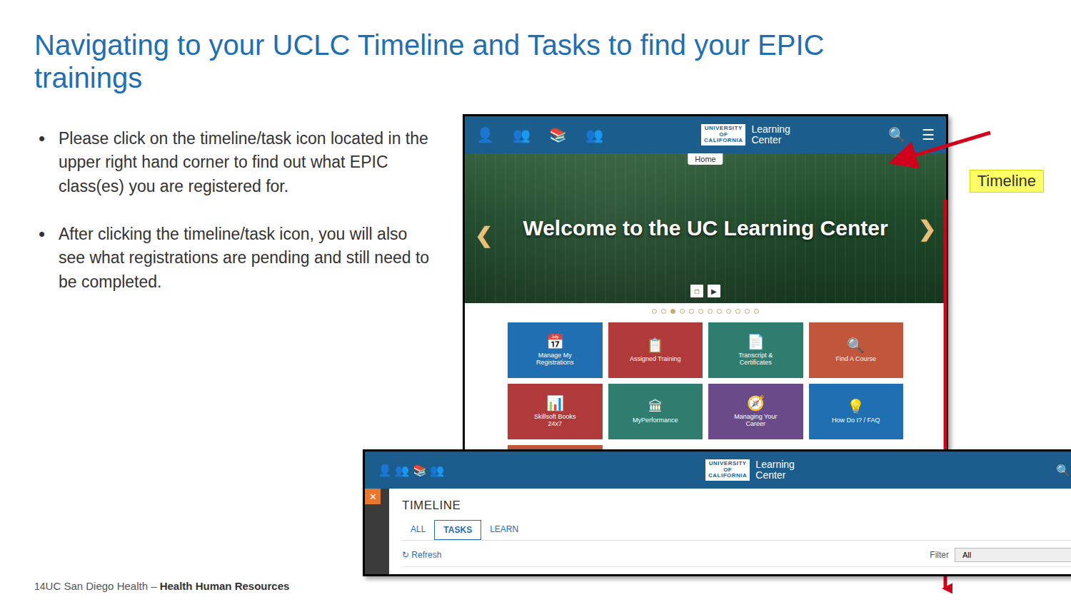Navigating to your UCLC Timeline and Tasks to find your EPIC trainings
Please click on the timeline/task icon located in the upper right hand corner to find out what EPIC class(es) you are registered for.
After clicking the timeline/task icon, you will also see what registrations are pending and still need to be completed.
👤 👥 📚 👥
UNIVERSITY
OF
CALIFORNIA Learning
Center
🔍 ☰
Home ❮
Welcome to the UC Learning Center
❯
□▶
📅Manage My
Registrations
📋Assigned Training
📄Transcript &
Certificates
🔍Find A Course
📊Skillsoft Books
24x7
🏛MyPerformance
🧭Managing Your
Career
💡How Do I? / FAQ
🛡Support
Timeline
👤 👥 📚 👥
UNIVERSITY
OF
CALIFORNIA Learning
Center
🔍 ☰
✕
TIMELINE
ALL TASKS LEARN
↻ Refresh
Filter All
14
UC San Diego Health – Health Human Resources